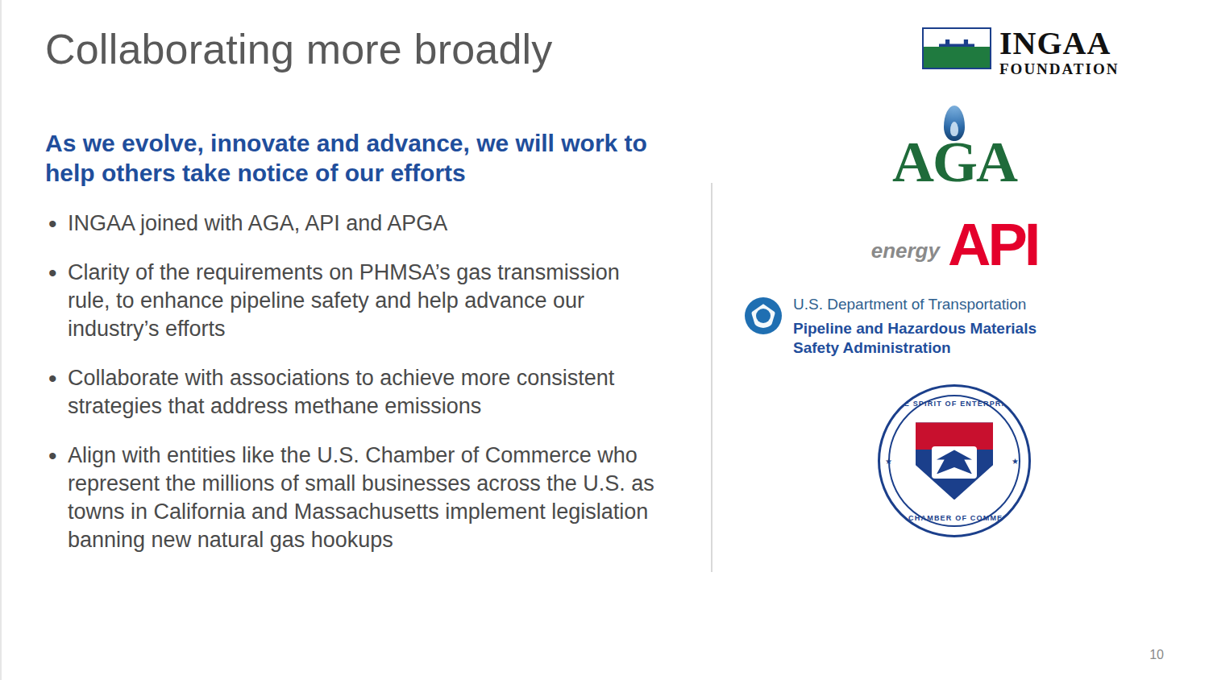Collaborating more broadly
INGAA
FOUNDATION
As we evolve, innovate and advance, we will work to help others take notice of our efforts
INGAA joined with AGA, API and APGA
Clarity of the requirements on PHMSA’s gas transmission rule, to enhance pipeline safety and help advance our industry’s efforts
Collaborate with associations to achieve more consistent strategies that address methane emissions
Align with entities like the U.S. Chamber of Commerce who represent the millions of small businesses across the U.S. as towns in California and Massachusetts implement legislation banning new natural gas hookups
AGA
energy API
U.S. Department of Transportation
Pipeline and Hazardous Materials
Safety Administration
THE SPIRIT OF ENTERPRISE
★
★
U.S. CHAMBER OF COMMERCE
10